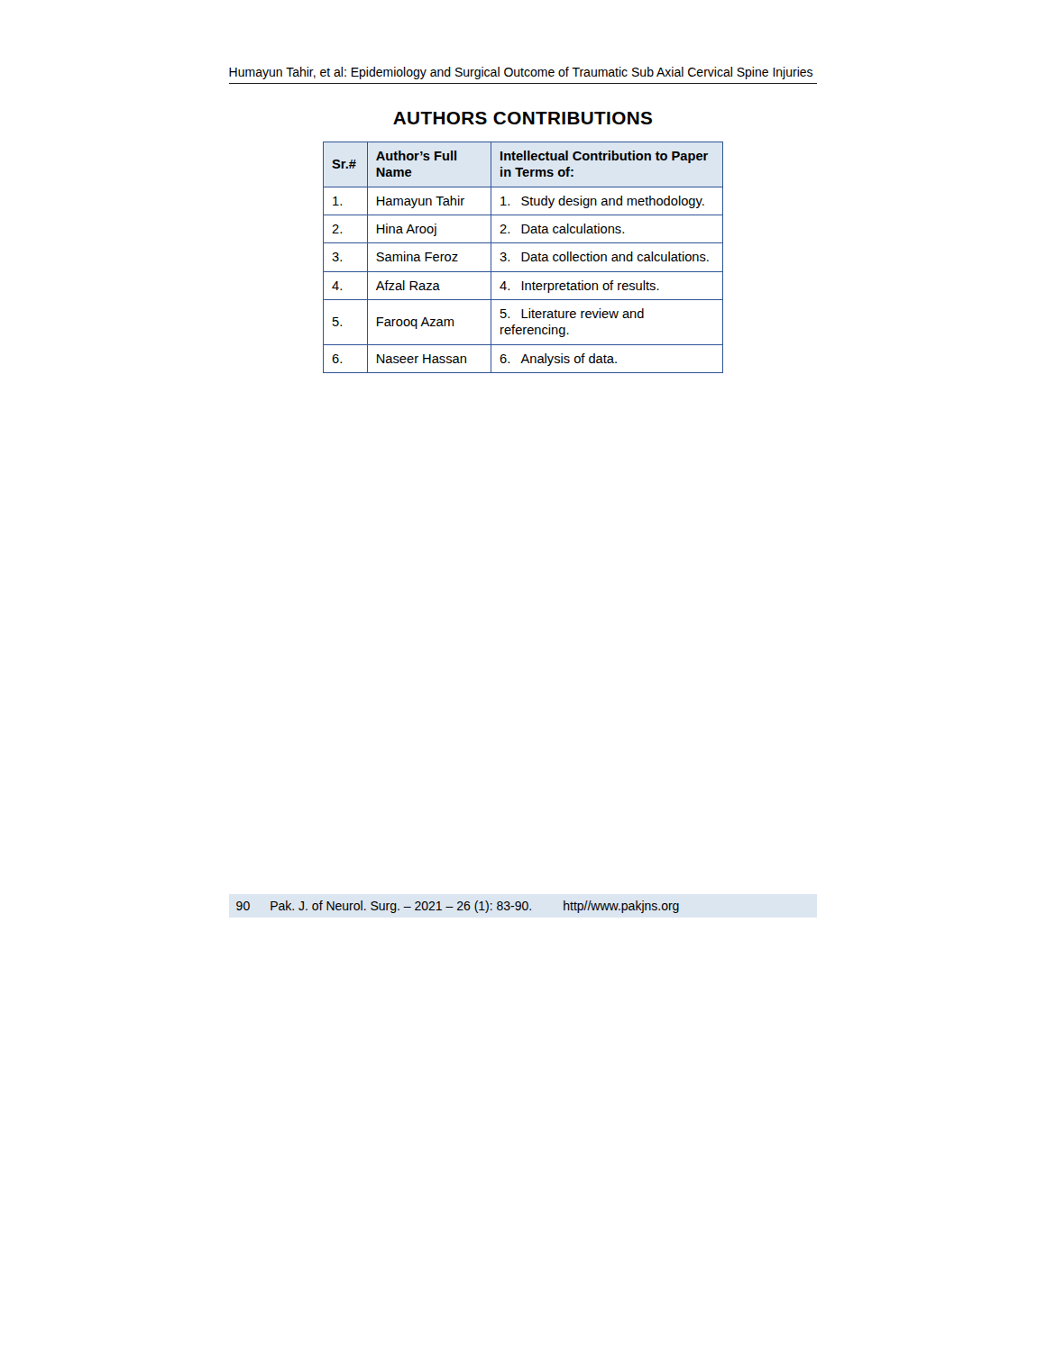Humayun Tahir, et al: Epidemiology and Surgical Outcome of Traumatic Sub Axial Cervical Spine Injuries in a Tertiary Care
AUTHORS CONTRIBUTIONS
| Sr.# | Author’s Full Name | Intellectual Contribution to Paper in Terms of: |
| --- | --- | --- |
| 1. | Hamayun Tahir | 1. Study design and methodology. |
| 2. | Hina Arooj | 2. Data calculations. |
| 3. | Samina Feroz | 3. Data collection and calculations. |
| 4. | Afzal Raza | 4. Interpretation of results. |
| 5. | Farooq Azam | 5. Literature review and referencing. |
| 6. | Naseer Hassan | 6. Analysis of data. |
90 Pak. J. of Neurol. Surg. – 2021 – 26 (1): 83-90. http//www.pakjns.org